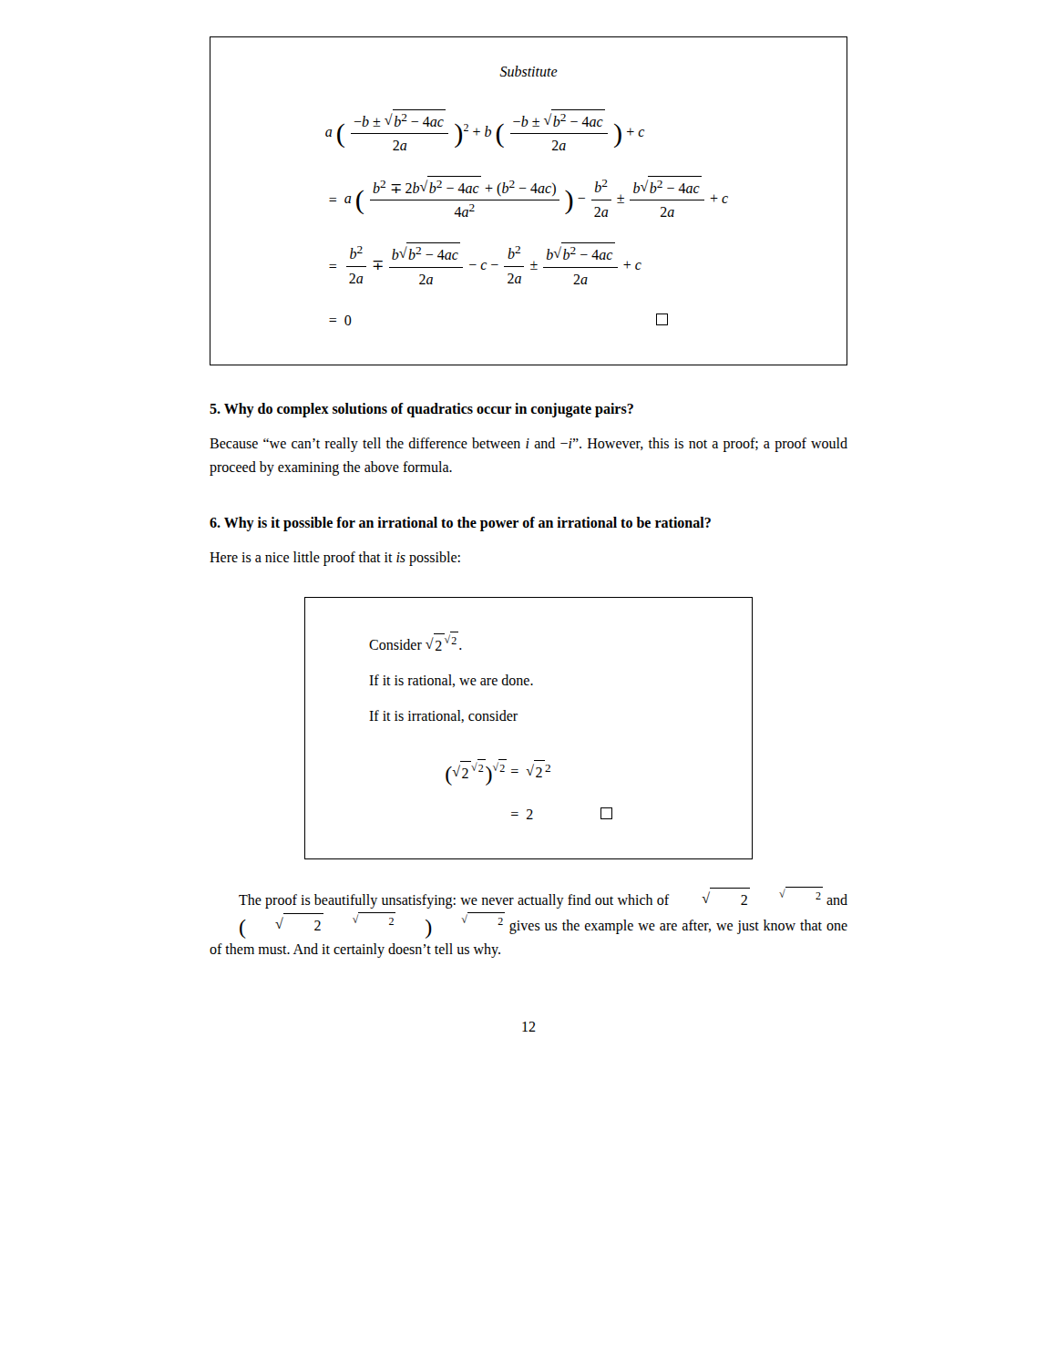Substitute
| a ( − b ± b 2 − 4 ac 2 a ) 2 + b ( − b ± b 2 − 4 ac 2 a ) + c |
| = | a ( b 2 ∓ 2 b b 2 − 4 ac + ( b 2 − 4 ac ) 4 a 2 ) − b 2 2 a ± b b 2 − 4 ac 2 a + c |
| = | b 2 2 a ∓ b b 2 − 4 ac 2 a − c − b 2 2 a ± b b 2 − 4 ac 2 a + c |
| = | 0 |
5. Why do complex solutions of quadratics occur in conjugate pairs?
Because “we can’t really tell the difference between i and −i”. However, this is not a proof; a proof would proceed by examining the above formula.
6. Why is it possible for an irrational to the power of an irrational to be rational?
Here is a nice little proof that it is possible:
Consider 22.
If it is rational, we are done.
If it is irrational, consider
| ( 2 2 ) 2 | = | 2 2 | |
| | = | 2 | |
The proof is beautifully unsatisfying: we never actually find out which of 22 and (22) 2 gives us the example we are after, we just know that one of them must. And it certainly doesn’t tell us why.
12